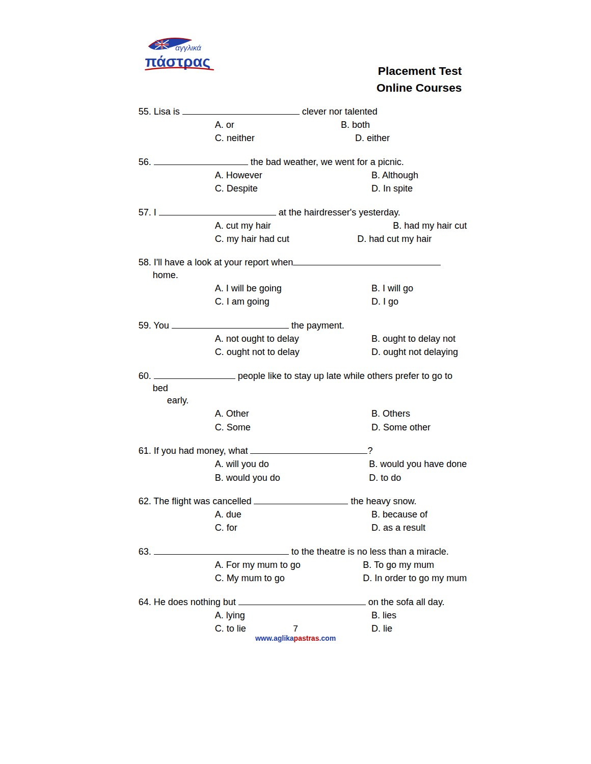αγγλικά πάστρας
Placement Test
Online Courses
55. Lisa is clever nor talented
A. or
B. both
C. neither
D. either
56. the bad weather, we went for a picnic.
A. However
B. Although
C. Despite
D. In spite
57. I at the hairdresser's yesterday.
A. cut my hair
B. had my hair cut
C. my hair had cut
D. had cut my hair
58. I'll have a look at your report when home.
A. I will be going
B. I will go
C. I am going
D. I go
59. You the payment.
A. not ought to delay
B. ought to delay not
C. ought not to delay
D. ought not delaying
60. people like to stay up late while others prefer to go to bed
early.
A. Other
B. Others
C. Some
D. Some other
61. If you had money, what ?
A. will you do
B. would you have done
B. would you do
D. to do
62. The flight was cancelled the heavy snow.
A. due
B. because of
C. for
D. as a result
63. to the theatre is no less than a miracle.
A. For my mum to go
B. To go my mum
C. My mum to go
D. In order to go my mum
64. He does nothing but on the sofa all day.
A. lying
B. lies
C. to lie
D. lie
7
www.aglika pastras.com